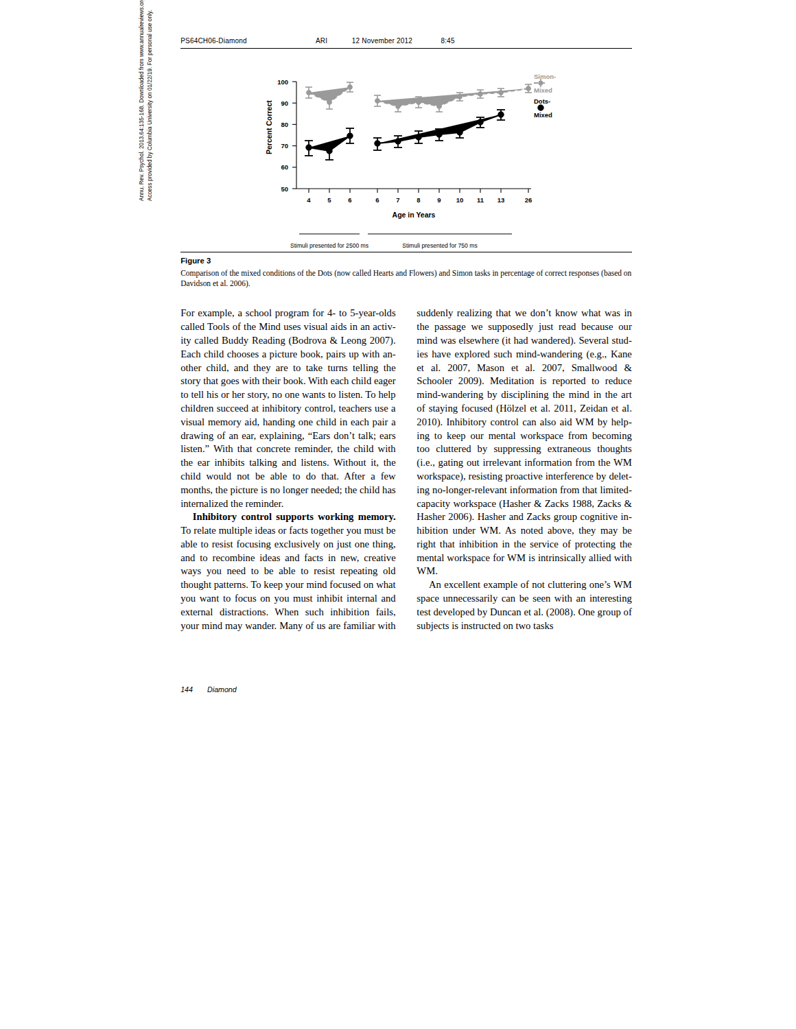PS64CH06-Diamond ARI 12 November 20128:45
Annu. Rev. Psychol. 2013.64:135-168. Downloaded from www.annualreviews.org
Access provided by Columbia University on 01/22/19. For personal use only.
100 90 80 70 60 50 Percent Correct 4 5 6 6 7 8 9 10 11 13 26 Age in Years Simon- Mixed Dots- Mixed Stimuli presented for 2500 ms Stimuli presented for 750 ms
Figure 3
Comparison of the mixed conditions of the Dots (now called Hearts and Flowers) and Simon tasks in percentage of correct responses (based on Davidson et al. 2006).
For example, a school program for 4- to 5-year-olds called Tools of the Mind uses visual aids in an activity called Buddy Reading (Bodrova & Leong 2007). Each child chooses a picture book, pairs up with another child, and they are to take turns telling the story that goes with their book. With each child eager to tell his or her story, no one wants to listen. To help children succeed at inhibitory control, teachers use a visual memory aid, handing one child in each pair a drawing of an ear, explaining, “Ears don’t talk; ears listen.” With that concrete reminder, the child with the ear inhibits talking and listens. Without it, the child would not be able to do that. After a few months, the picture is no longer needed; the child has internalized the reminder.
Inhibitory control supports working memory. To relate multiple ideas or facts together you must be able to resist focusing exclusively on just one thing, and to recombine ideas and facts in new, creative ways you need to be able to resist repeating old thought patterns. To keep your mind focused on what you want to focus on you must inhibit internal and external distractions. When such inhibition fails, your mind may wander. Many of us are familiar with suddenly realizing that we don’t know what was in the passage we supposedly just read because our mind was elsewhere (it had wandered). Several studies have explored such mind-wandering (e.g., Kane et al. 2007, Mason et al. 2007, Smallwood & Schooler 2009). Meditation is reported to reduce mind-wandering by disciplining the mind in the art of staying focused (Hölzel et al. 2011, Zeidan et al. 2010). Inhibitory control can also aid WM by helping to keep our mental workspace from becoming too cluttered by suppressing extraneous thoughts (i.e., gating out irrelevant information from the WM workspace), resisting proactive interference by deleting no-longer-relevant information from that limited-capacity workspace (Hasher & Zacks 1988, Zacks & Hasher 2006). Hasher and Zacks group cognitive inhibition under WM. As noted above, they may be right that inhibition in the service of protecting the mental workspace for WM is intrinsically allied with WM.
An excellent example of not cluttering one’s WM space unnecessarily can be seen with an interesting test developed by Duncan et al. (2008). One group of subjects is instructed on two tasks
144 Diamond